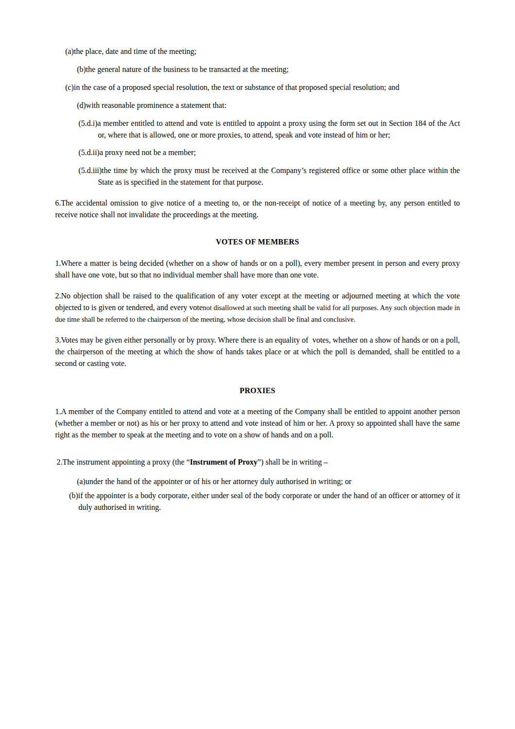(a)the place, date and time of the meeting;
(b)the general nature of the business to be transacted at the meeting;
(c)in the case of a proposed special resolution, the text or substance of that proposed special resolution; and
(d)with reasonable prominence a statement that:
(5.d.i)a member entitled to attend and vote is entitled to appoint a proxy using the form set out in Section 184 of the Act or, where that is allowed, one or more proxies, to attend, speak and vote instead of him or her;
(5.d.ii)a proxy need not be a member;
(5.d.iii)the time by which the proxy must be received at the Company’s registered office or some other place within the State as is specified in the statement for that purpose.
6.The accidental omission to give notice of a meeting to, or the non-receipt of notice of a meeting by, any person entitled to receive notice shall not invalidate the proceedings at the meeting.
VOTES OF MEMBERS
1.Where a matter is being decided (whether on a show of hands or on a poll), every member present in person and every proxy shall have one vote, but so that no individual member shall have more than one vote.
2.No objection shall be raised to the qualification of any voter except at the meeting or adjourned meeting at which the vote objected to is given or tendered, and every votenot disallowed at such meeting shall be valid for all purposes. Any such objection made in due time shall be referred to the chairperson of the meeting, whose decision shall be final and conclusive.
3.Votes may be given either personally or by proxy. Where there is an equality of votes, whether on a show of hands or on a poll, the chairperson of the meeting at which the show of hands takes place or at which the poll is demanded, shall be entitled to a second or casting vote.
PROXIES
1.A member of the Company entitled to attend and vote at a meeting of the Company shall be entitled to appoint another person (whether a member or not) as his or her proxy to attend and vote instead of him or her. A proxy so appointed shall have the same right as the member to speak at the meeting and to vote on a show of hands and on a poll.
2.The instrument appointing a proxy (the “Instrument of Proxy”) shall be in writing –
(a)under the hand of the appointer or of his or her attorney duly authorised in writing; or
(b)if the appointer is a body corporate, either under seal of the body corporate or under the hand of an officer or attorney of it duly authorised in writing.